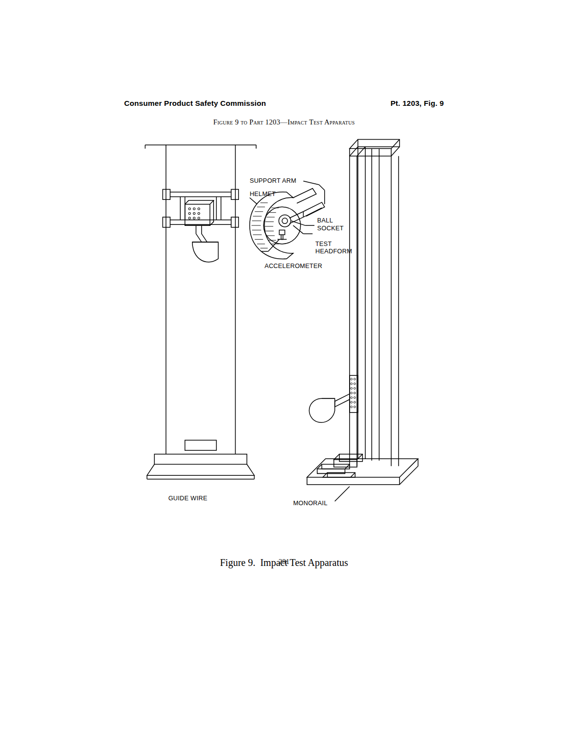Consumer Product Safety Commission
Pt. 1203, Fig. 9
Figure 9 to Part 1203—Impact Test Apparatus
GUIDE WIRE SUPPORT ARM HELMET BALL SOCKET TEST HEADFORM ACCELEROMETER MONORAIL
Figure 9. Impact Test Apparatus
281